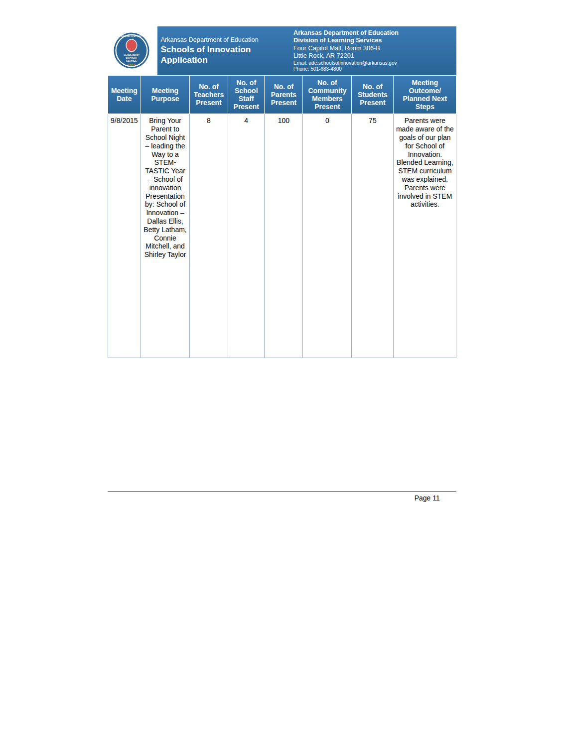Arkansas Department of Education
Schools of Innovation Application
Arkansas Department of Education
Division of Learning Services
Four Capitol Mall, Room 306-B
Little Rock, AR 72201
Email: ade.schoolsofinnovation@arkansas.gov
Phone: 501-683-4800
| Meeting Date | Meeting Purpose | No. of Teachers Present | No. of School Staff Present | No. of Parents Present | No. of Community Members Present | No. of Students Present | Meeting Outcome/ Planned Next Steps |
| --- | --- | --- | --- | --- | --- | --- | --- |
| 9/8/2015 | Bring Your Parent to School Night – leading the Way to a STEM-TASTIC Year – School of innovation Presentation by: School of Innovation – Dallas Ellis, Betty Latham, Connie Mitchell, and Shirley Taylor | 8 | 4 | 100 | 0 | 75 | Parents were made aware of the goals of our plan for School of Innovation. Blended Learning, STEM curriculum was explained. Parents were involved in STEM activities. |
Page 11